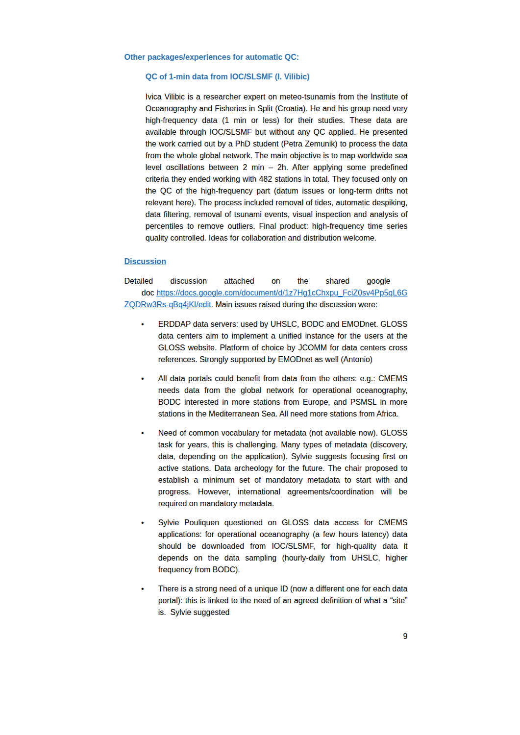Other packages/experiences for automatic QC:
QC of 1-min data from IOC/SLSMF (I. Vilibic)
Ivica Vilibic is a researcher expert on meteo-tsunamis from the Institute of Oceanography and Fisheries in Split (Croatia). He and his group need very high-frequency data (1 min or less) for their studies. These data are available through IOC/SLSMF but without any QC applied. He presented the work carried out by a PhD student (Petra Zemunik) to process the data from the whole global network. The main objective is to map worldwide sea level oscillations between 2 min – 2h. After applying some predefined criteria they ended working with 482 stations in total. They focused only on the QC of the high-frequency part (datum issues or long-term drifts not relevant here). The process included removal of tides, automatic despiking, data filtering, removal of tsunami events, visual inspection and analysis of percentiles to remove outliers. Final product: high-frequency time series quality controlled. Ideas for collaboration and distribution welcome.
Discussion
Detailed discussion attached on the shared google doc https://docs.google.com/document/d/1z7Hg1cChxpu_FciZ0sv4Pp5qL6GZQDRw3Rs-qBq4jKI/edit. Main issues raised during the discussion were:
ERDDAP data servers: used by UHSLC, BODC and EMODnet. GLOSS data centers aim to implement a unified instance for the users at the GLOSS website. Platform of choice by JCOMM for data centers cross references. Strongly supported by EMODnet as well (Antonio)
All data portals could benefit from data from the others: e.g.: CMEMS needs data from the global network for operational oceanography, BODC interested in more stations from Europe, and PSMSL in more stations in the Mediterranean Sea. All need more stations from Africa.
Need of common vocabulary for metadata (not available now). GLOSS task for years, this is challenging. Many types of metadata (discovery, data, depending on the application). Sylvie suggests focusing first on active stations. Data archeology for the future. The chair proposed to establish a minimum set of mandatory metadata to start with and progress. However, international agreements/coordination will be required on mandatory metadata.
Sylvie Pouliquen questioned on GLOSS data access for CMEMS applications: for operational oceanography (a few hours latency) data should be downloaded from IOC/SLSMF, for high-quality data it depends on the data sampling (hourly-daily from UHSLC, higher frequency from BODC).
There is a strong need of a unique ID (now a different one for each data portal): this is linked to the need of an agreed definition of what a “site” is. Sylvie suggested
9